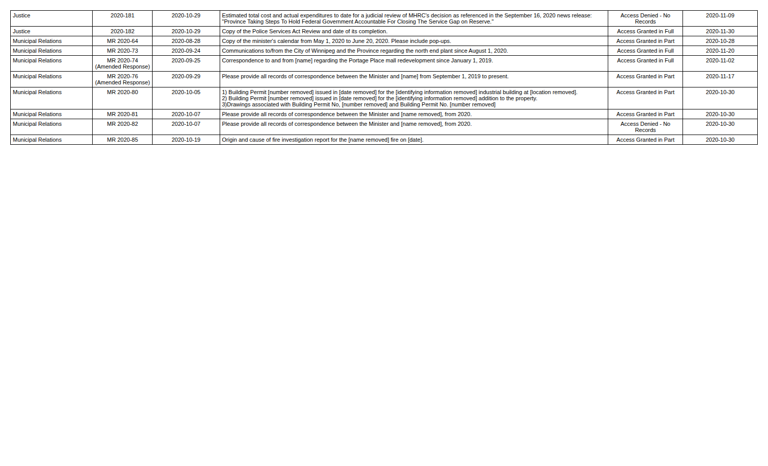| Justice | 2020-181 | 2020-10-29 | Estimated total cost and actual expenditures to date for a judicial review of MHRC's decision as referenced in the September 16, 2020 news release: "Province Taking Steps To Hold Federal Government Accountable For Closing The Service Gap on Reserve." | Access Denied - No Records | 2020-11-09 |
| Justice | 2020-182 | 2020-10-29 | Copy of the Police Services Act Review and date of its completion. | Access Granted in Full | 2020-11-30 |
| Municipal Relations | MR 2020-64 | 2020-08-28 | Copy of the minister's calendar from May 1, 2020 to June 20, 2020. Please include pop-ups. | Access Granted in Part | 2020-10-28 |
| Municipal Relations | MR 2020-73 | 2020-09-24 | Communications to/from the City of Winnipeg and the Province regarding the north end plant since August 1, 2020. | Access Granted in Full | 2020-11-20 |
| Municipal Relations | MR 2020-74 (Amended Response) | 2020-09-25 | Correspondence to and from [name] regarding the Portage Place mall redevelopment since January 1, 2019. | Access Granted in Full | 2020-11-02 |
| Municipal Relations | MR 2020-76 (Amended Response) | 2020-09-29 | Please provide all records of correspondence between the Minister and [name] from September 1, 2019 to present. | Access Granted in Part | 2020-11-17 |
| Municipal Relations | MR 2020-80 | 2020-10-05 | 1) Building Permit [number removed] issued in [date removed] for the [identifying information removed] industrial building at [location removed]. 2) Building Permit [number removed] issued in [date removed] for the [identifying information removed] addition to the property. 3)Drawings associated with Building Permit No, [number removed] and Building Permit No. [number removed] | Access Granted in Part | 2020-10-30 |
| Municipal Relations | MR 2020-81 | 2020-10-07 | Please provide all records of correspondence between the Minister and [name removed], from 2020. | Access Granted in Part | 2020-10-30 |
| Municipal Relations | MR 2020-82 | 2020-10-07 | Please provide all records of correspondence between the Minister and [name removed], from 2020. | Access Denied - No Records | 2020-10-30 |
| Municipal Relations | MR 2020-85 | 2020-10-19 | Origin and cause of fire investigation report for the [name removed] fire on [date]. | Access Granted in Part | 2020-10-30 |